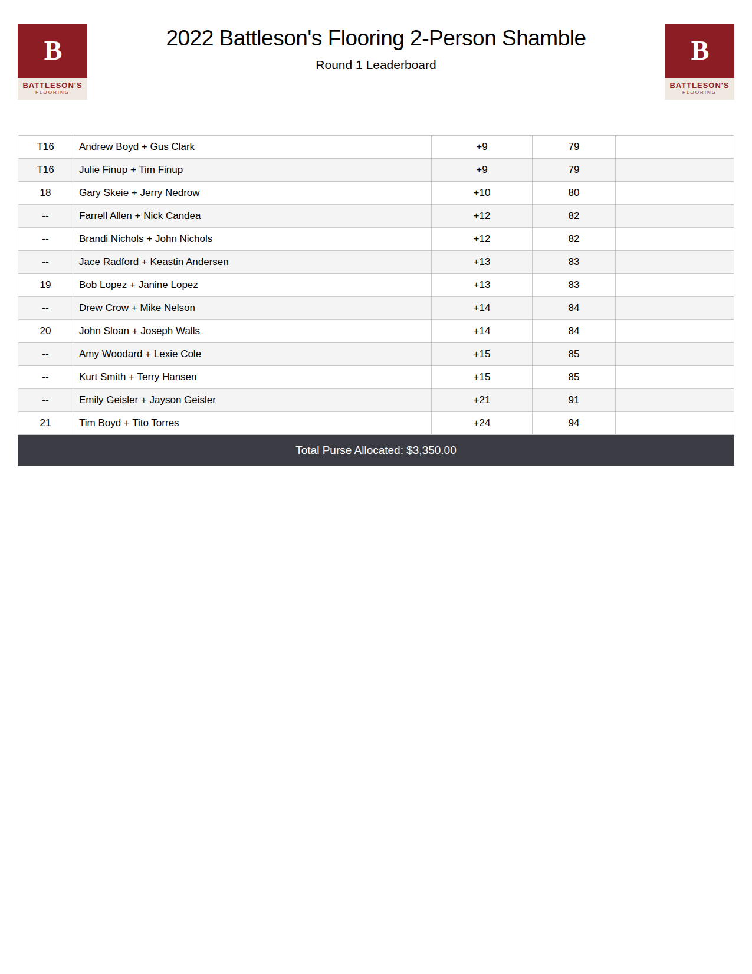B
BATTLESON'S FLOORING
2022 Battleson's Flooring 2-Person Shamble
Round 1 Leaderboard
B
BATTLESON'S FLOORING
| T16 | Andrew Boyd + Gus Clark | +9 | 79 | |
| T16 | Julie Finup + Tim Finup | +9 | 79 | |
| 18 | Gary Skeie + Jerry Nedrow | +10 | 80 | |
| -- | Farrell Allen + Nick Candea | +12 | 82 | |
| -- | Brandi Nichols + John Nichols | +12 | 82 | |
| -- | Jace Radford + Keastin Andersen | +13 | 83 | |
| 19 | Bob Lopez + Janine Lopez | +13 | 83 | |
| -- | Drew Crow + Mike Nelson | +14 | 84 | |
| 20 | John Sloan + Joseph Walls | +14 | 84 | |
| -- | Amy Woodard + Lexie Cole | +15 | 85 | |
| -- | Kurt Smith + Terry Hansen | +15 | 85 | |
| -- | Emily Geisler + Jayson Geisler | +21 | 91 | |
| 21 | Tim Boyd + Tito Torres | +24 | 94 | |
Total Purse Allocated: $3,350.00